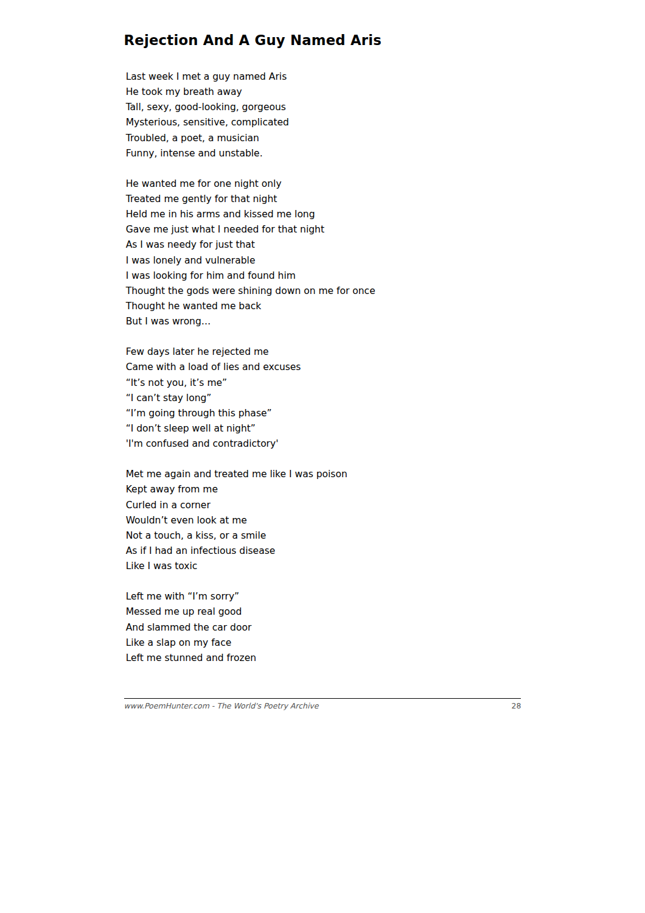Rejection And A Guy Named Aris
Last week I met a guy named Aris
He took my breath away
Tall, sexy, good-looking, gorgeous
Mysterious, sensitive, complicated
Troubled, a poet, a musician
Funny, intense and unstable.
He wanted me for one night only
Treated me gently for that night
Held me in his arms and kissed me long
Gave me just what I needed for that night
As I was needy for just that
I was lonely and vulnerable
I was looking for him and found him
Thought the gods were shining down on me for once
Thought he wanted me back
But I was wrong…
Few days later he rejected me
Came with a load of lies and excuses
“It’s not you, it’s me”
“I can’t stay long”
“I’m going through this phase”
“I don’t sleep well at night”
'I'm confused and contradictory'
Met me again and treated me like I was poison
Kept away from me
Curled in a corner
Wouldn’t even look at me
Not a touch, a kiss, or a smile
As if I had an infectious disease
Like I was toxic
Left me with “I’m sorry”
Messed me up real good
And slammed the car door
Like a slap on my face
Left me stunned and frozen
www.PoemHunter.com - The World's Poetry Archive 28